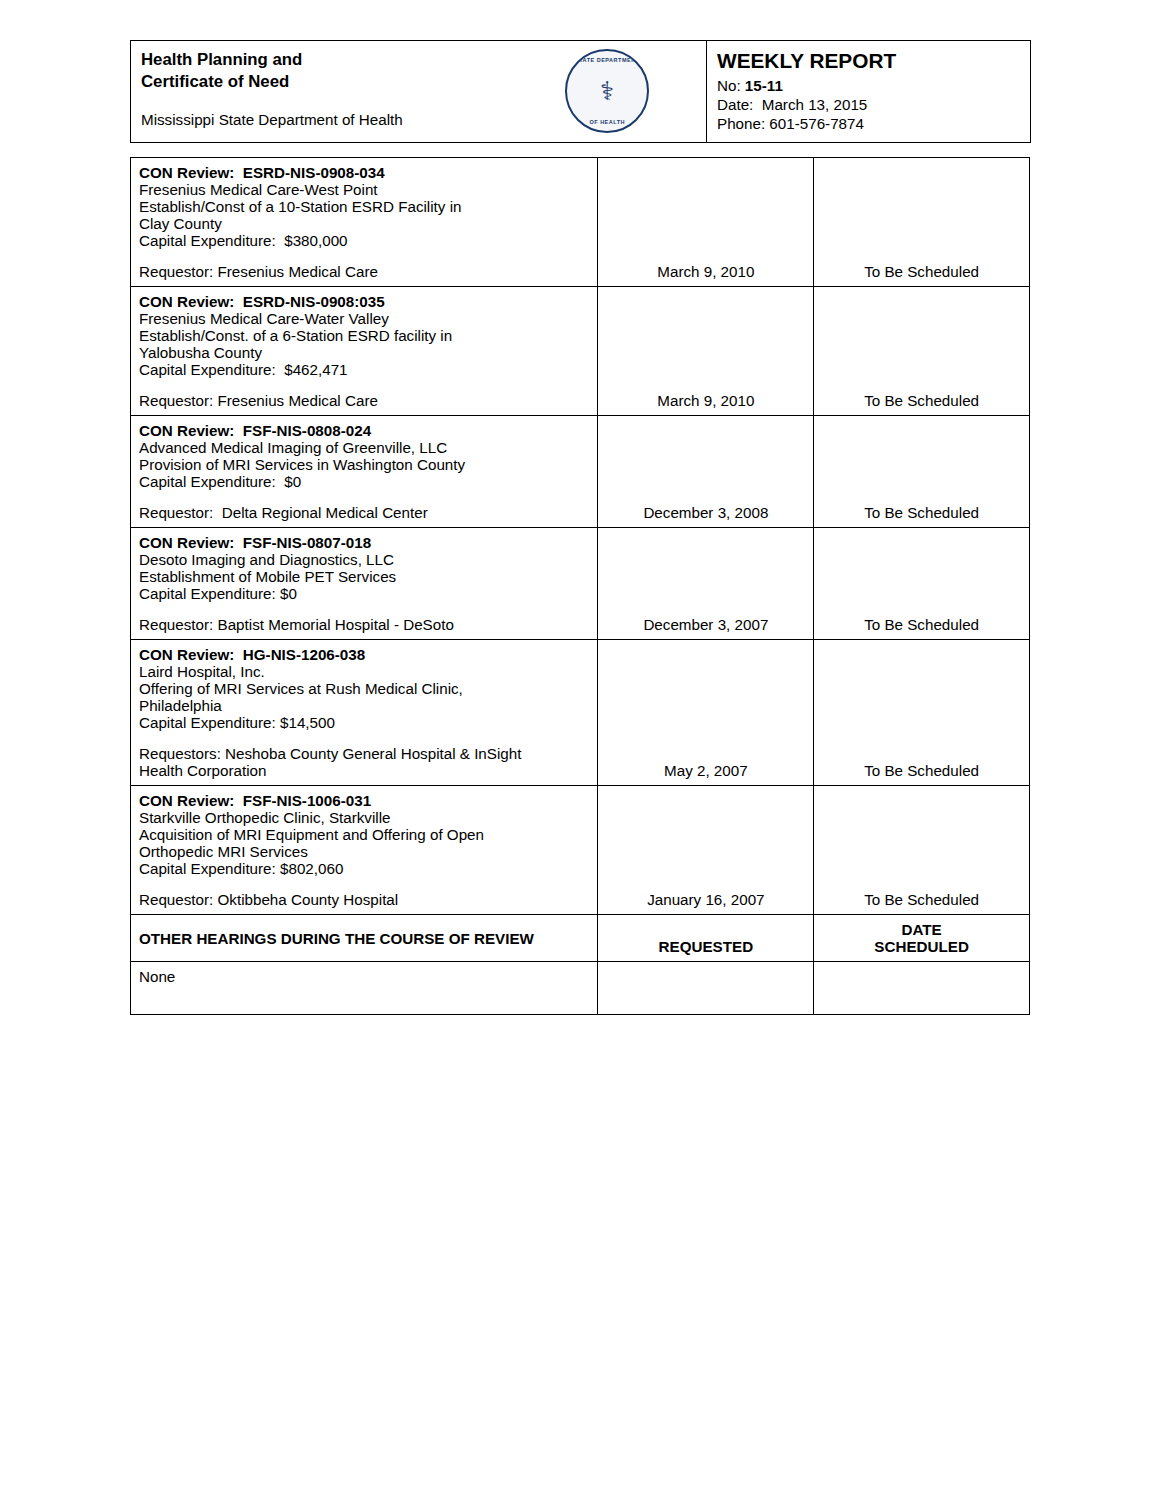Health Planning and
Certificate of Need
Mississippi State Department of Health
STATE DEPARTMENT
⚕
OF HEALTH
WEEKLY REPORT
No: 15-11
Date: March 13, 2015
Phone: 601-576-7874
| CON Review: ESRD-NIS-0908-034 Fresenius Medical Care-West Point Establish/Const of a 10-Station ESRD Facility in Clay County Capital Expenditure: $380,000 Requestor: Fresenius Medical Care | March 9, 2010 | To Be Scheduled |
| CON Review: ESRD-NIS-0908:035 Fresenius Medical Care-Water Valley Establish/Const. of a 6-Station ESRD facility in Yalobusha County Capital Expenditure: $462,471 Requestor: Fresenius Medical Care | March 9, 2010 | To Be Scheduled |
| CON Review: FSF-NIS-0808-024 Advanced Medical Imaging of Greenville, LLC Provision of MRI Services in Washington County Capital Expenditure: $0 Requestor: Delta Regional Medical Center | December 3, 2008 | To Be Scheduled |
| CON Review: FSF-NIS-0807-018 Desoto Imaging and Diagnostics, LLC Establishment of Mobile PET Services Capital Expenditure: $0 Requestor: Baptist Memorial Hospital - DeSoto | December 3, 2007 | To Be Scheduled |
| CON Review: HG-NIS-1206-038 Laird Hospital, Inc. Offering of MRI Services at Rush Medical Clinic, Philadelphia Capital Expenditure: $14,500 Requestors: Neshoba County General Hospital & InSight Health Corporation | May 2, 2007 | To Be Scheduled |
| CON Review: FSF-NIS-1006-031 Starkville Orthopedic Clinic, Starkville Acquisition of MRI Equipment and Offering of Open Orthopedic MRI Services Capital Expenditure: $802,060 Requestor: Oktibbeha County Hospital | January 16, 2007 | To Be Scheduled |
| OTHER HEARINGS DURING THE COURSE OF REVIEW | REQUESTED | DATE SCHEDULED |
| None | | |